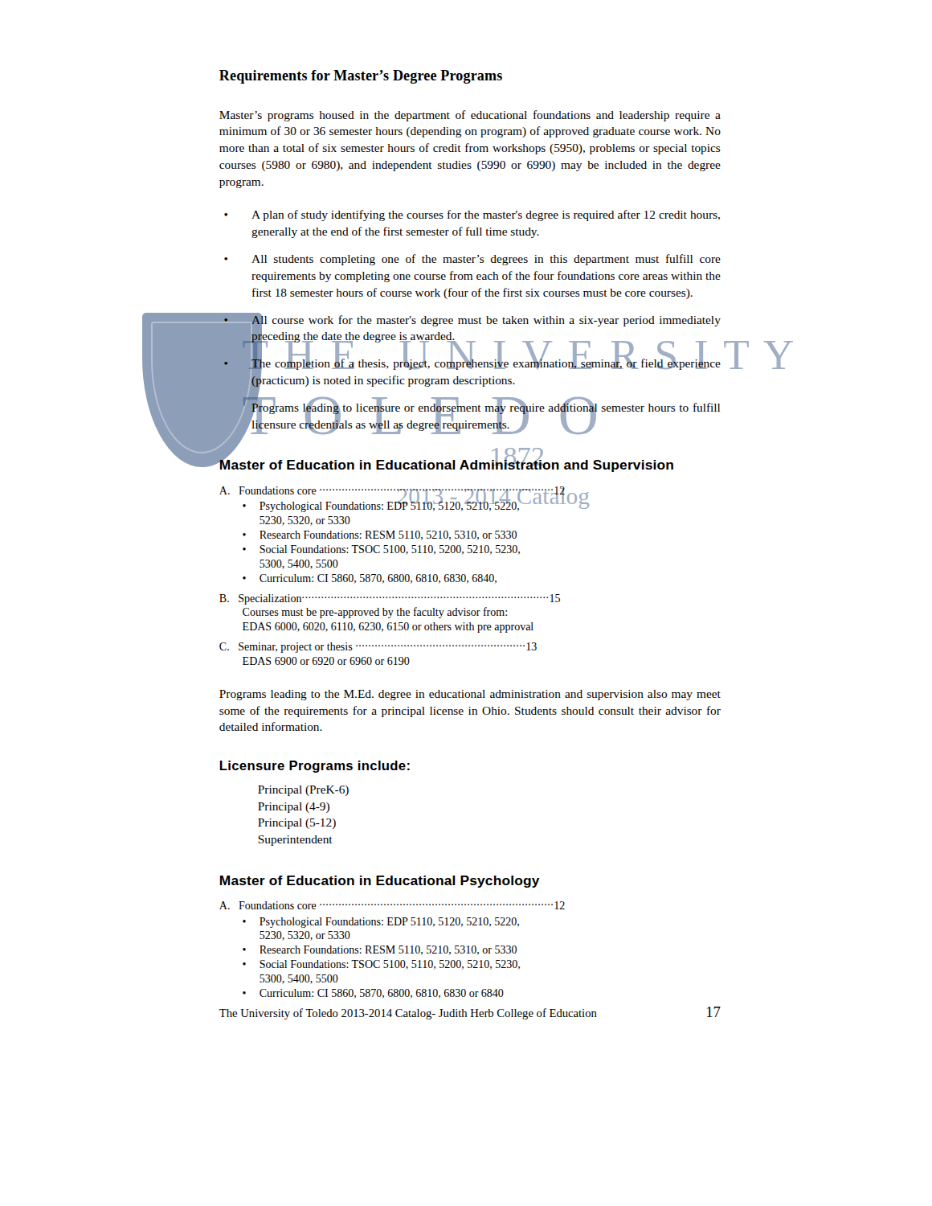T H E U N I V E R S I T Y O F
T O L E D O
1872
2013 - 2014 Catalog
Requirements for Master’s Degree Programs
Master’s programs housed in the department of educational foundations and leadership require a minimum of 30 or 36 semester hours (depending on program) of approved graduate course work. No more than a total of six semester hours of credit from workshops (5950), problems or special topics courses (5980 or 6980), and independent studies (5990 or 6990) may be included in the degree program.
A plan of study identifying the courses for the master's degree is required after 12 credit hours, generally at the end of the first semester of full time study.
All students completing one of the master’s degrees in this department must fulfill core requirements by completing one course from each of the four foundations core areas within the first 18 semester hours of course work (four of the first six courses must be core courses).
All course work for the master's degree must be taken within a six-year period immediately preceding the date the degree is awarded.
The completion of a thesis, project, comprehensive examination, seminar, or field experience (practicum) is noted in specific program descriptions.
Programs leading to licensure or endorsement may require additional semester hours to fulfill licensure credentials as well as degree requirements.
Master of Education in Educational Administration and Supervision
A. Foundations core ......................................................................... 12
Psychological Foundations: EDP 5110, 5120, 5210, 5220,5230, 5320, or 5330
Research Foundations: RESM 5110, 5210, 5310, or 5330
Social Foundations: TSOC 5100, 5110, 5200, 5210, 5230,5300, 5400, 5500
Curriculum: CI 5860, 5870, 6800, 6810, 6830, 6840,
B. Specialization............................................................................. 15
Courses must be pre-approved by the faculty advisor from:
EDAS 6000, 6020, 6110, 6230, 6150 or others with pre approval
C. Seminar, project or thesis ..................................................... 13
EDAS 6900 or 6920 or 6960 or 6190
Programs leading to the M.Ed. degree in educational administration and supervision also may meet some of the requirements for a principal license in Ohio. Students should consult their advisor for detailed information.
Licensure Programs include:
Principal (PreK-6)
Principal (4-9)
Principal (5-12)
Superintendent
Master of Education in Educational Psychology
A. Foundations core ......................................................................... 12
Psychological Foundations: EDP 5110, 5120, 5210, 5220,5230, 5320, or 5330
Research Foundations: RESM 5110, 5210, 5310, or 5330
Social Foundations: TSOC 5100, 5110, 5200, 5210, 5230,5300, 5400, 5500
Curriculum: CI 5860, 5870, 6800, 6810, 6830 or 6840
The University of Toledo 2013-2014 Catalog- Judith Herb College of Education
17